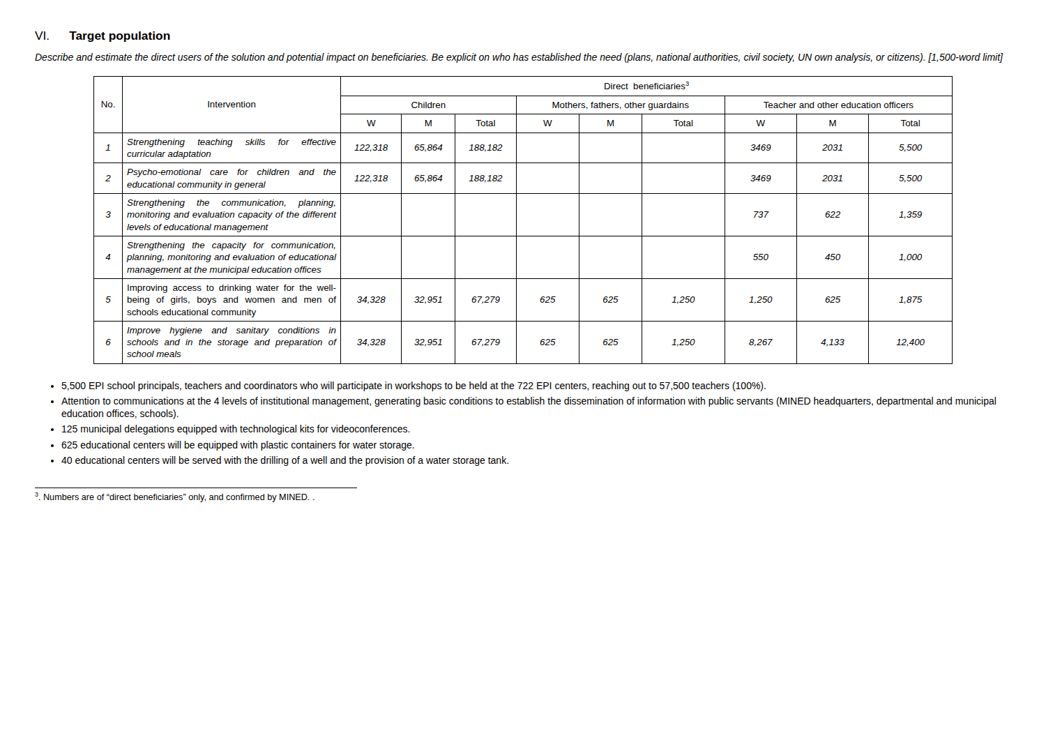VI.
Target population
Describe and estimate the direct users of the solution and potential impact on beneficiaries. Be explicit on who has established the need (plans, national authorities, civil society, UN own analysis, or citizens). [1,500-word limit]
| No. | Intervention | Direct beneficiaries 3 |
| --- | --- | --- |
| Children | Mothers, fathers, other guardains | Teacher and other education officers |
| W | M | Total | W | M | Total | W | M | Total |
| 1 | Strengthening teaching skills for effective curricular adaptation | 122,318 | 65,864 | 188,182 | | | | 3469 | 2031 | 5,500 |
| 2 | Psycho-emotional care for children and the educational community in general | 122,318 | 65,864 | 188,182 | | | | 3469 | 2031 | 5,500 |
| 3 | Strengthening the communication, planning, monitoring and evaluation capacity of the different levels of educational management | | | | | | | 737 | 622 | 1,359 |
| 4 | Strengthening the capacity for communication, planning, monitoring and evaluation of educational management at the municipal education offices | | | | | | | 550 | 450 | 1,000 |
| 5 | Improving access to drinking water for the well-being of girls, boys and women and men of schools educational community | 34,328 | 32,951 | 67,279 | 625 | 625 | 1,250 | 1,250 | 625 | 1,875 |
| 6 | Improve hygiene and sanitary conditions in schools and in the storage and preparation of school meals | 34,328 | 32,951 | 67,279 | 625 | 625 | 1,250 | 8,267 | 4,133 | 12,400 |
5,500 EPI school principals, teachers and coordinators who will participate in workshops to be held at the 722 EPI centers, reaching out to 57,500 teachers (100%).
Attention to communications at the 4 levels of institutional management, generating basic conditions to establish the dissemination of information with public servants (MINED headquarters, departmental and municipal education offices, schools).
125 municipal delegations equipped with technological kits for videoconferences.
625 educational centers will be equipped with plastic containers for water storage.
40 educational centers will be served with the drilling of a well and the provision of a water storage tank.
3. Numbers are of “direct beneficiaries” only, and confirmed by MINED. .